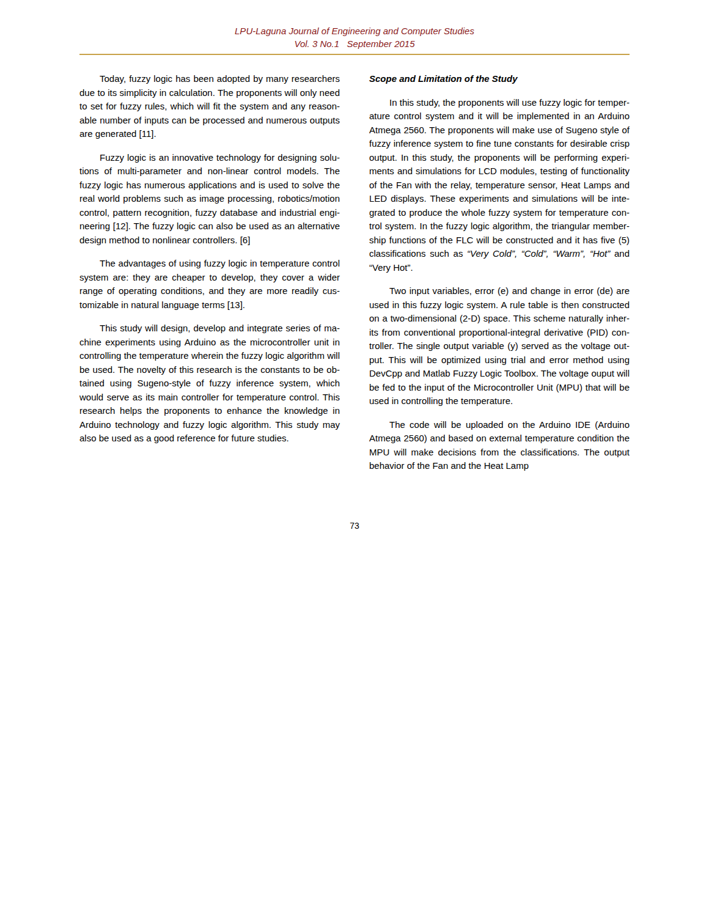LPU-Laguna Journal of Engineering and Computer Studies Vol. 3 No.1 September 2015
Today, fuzzy logic has been adopted by many researchers due to its simplicity in calculation. The proponents will only need to set for fuzzy rules, which will fit the system and any reasonable number of inputs can be processed and numerous outputs are generated [11].
Fuzzy logic is an innovative technology for designing solutions of multi-parameter and non-linear control models. The fuzzy logic has numerous applications and is used to solve the real world problems such as image processing, robotics/motion control, pattern recognition, fuzzy database and industrial engineering [12]. The fuzzy logic can also be used as an alternative design method to nonlinear controllers. [6]
The advantages of using fuzzy logic in temperature control system are: they are cheaper to develop, they cover a wider range of operating conditions, and they are more readily customizable in natural language terms [13].
This study will design, develop and integrate series of machine experiments using Arduino as the microcontroller unit in controlling the temperature wherein the fuzzy logic algorithm will be used. The novelty of this research is the constants to be obtained using Sugeno-style of fuzzy inference system, which would serve as its main controller for temperature control. This research helps the proponents to enhance the knowledge in Arduino technology and fuzzy logic algorithm. This study may also be used as a good reference for future studies.
Scope and Limitation of the Study
In this study, the proponents will use fuzzy logic for temperature control system and it will be implemented in an Arduino Atmega 2560. The proponents will make use of Sugeno style of fuzzy inference system to fine tune constants for desirable crisp output. In this study, the proponents will be performing experiments and simulations for LCD modules, testing of functionality of the Fan with the relay, temperature sensor, Heat Lamps and LED displays. These experiments and simulations will be integrated to produce the whole fuzzy system for temperature control system. In the fuzzy logic algorithm, the triangular membership functions of the FLC will be constructed and it has five (5) classifications such as “Very Cold”, “Cold”, “Warm”, “Hot” and “Very Hot”.
Two input variables, error (e) and change in error (de) are used in this fuzzy logic system. A rule table is then constructed on a two-dimensional (2-D) space. This scheme naturally inherits from conventional proportional-integral derivative (PID) controller. The single output variable (y) served as the voltage output. This will be optimized using trial and error method using DevCpp and Matlab Fuzzy Logic Toolbox. The voltage ouput will be fed to the input of the Microcontroller Unit (MPU) that will be used in controlling the temperature.
The code will be uploaded on the Arduino IDE (Arduino Atmega 2560) and based on external temperature condition the MPU will make decisions from the classifications. The output behavior of the Fan and the Heat Lamp
73